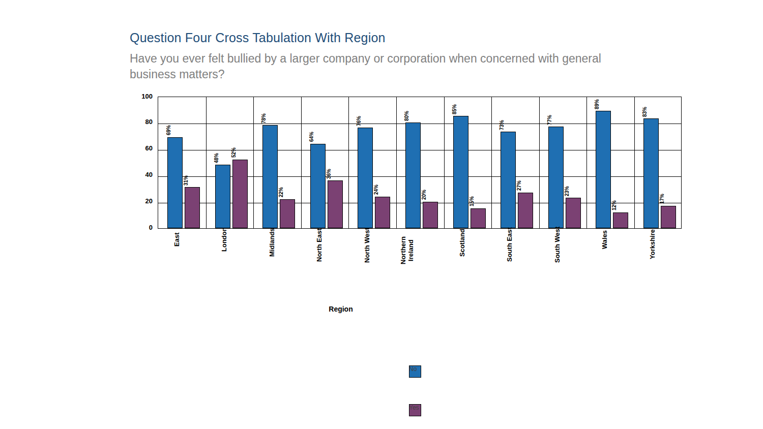Question Four Cross Tabulation With Region
Have you ever felt bullied by a larger company or corporation when concerned with general business matters?
100
80
60
40
20
0
69%
31%
48%
52%
78%
22%
64%
36%
76%
24%
80%
20%
85%
15%
73%
27%
77%
23%
89%
12%
83%
17%
East
London
Midlands
North East
North West
Northern
Ireland
Scotland
South East
South West
Wales
Yorkshire
Region
No
Yes